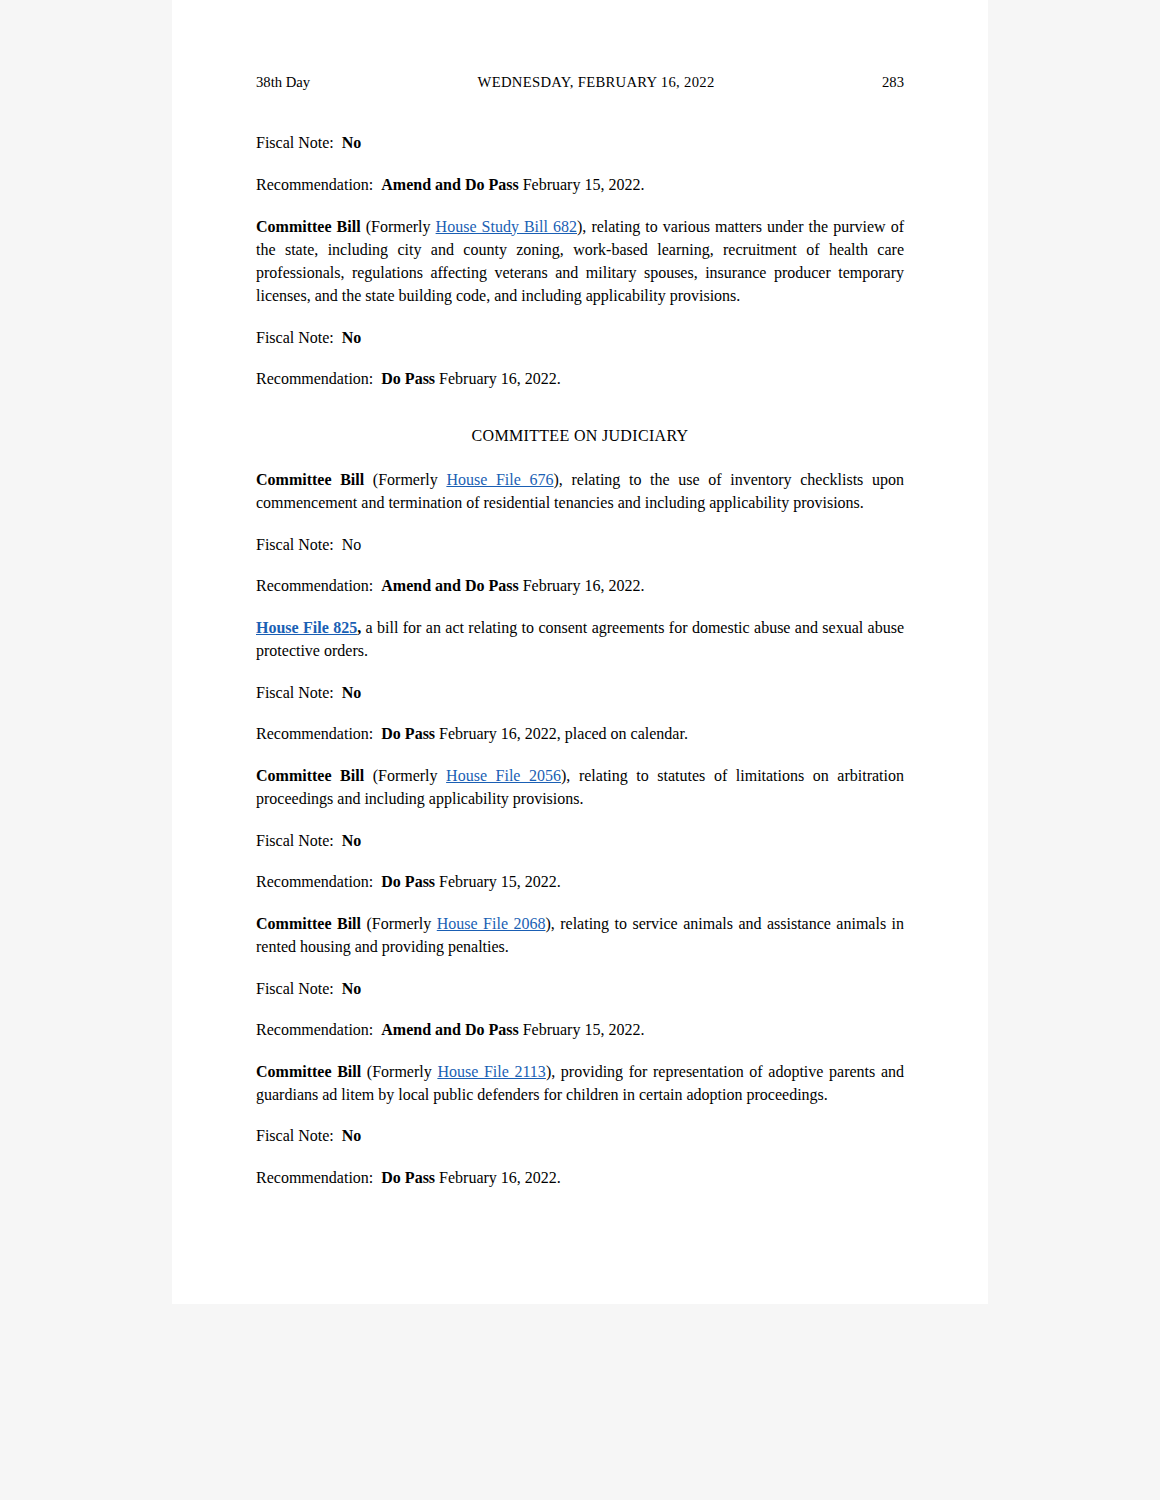38th Day WEDNESDAY, FEBRUARY 16, 2022 283
Fiscal Note: No
Recommendation: Amend and Do Pass February 15, 2022.
Committee Bill (Formerly House Study Bill 682), relating to various matters under the purview of the state, including city and county zoning, work-based learning, recruitment of health care professionals, regulations affecting veterans and military spouses, insurance producer temporary licenses, and the state building code, and including applicability provisions.
Fiscal Note: No
Recommendation: Do Pass February 16, 2022.
COMMITTEE ON JUDICIARY
Committee Bill (Formerly House File 676), relating to the use of inventory checklists upon commencement and termination of residential tenancies and including applicability provisions.
Fiscal Note: No
Recommendation: Amend and Do Pass February 16, 2022.
House File 825, a bill for an act relating to consent agreements for domestic abuse and sexual abuse protective orders.
Fiscal Note: No
Recommendation: Do Pass February 16, 2022, placed on calendar.
Committee Bill (Formerly House File 2056), relating to statutes of limitations on arbitration proceedings and including applicability provisions.
Fiscal Note: No
Recommendation: Do Pass February 15, 2022.
Committee Bill (Formerly House File 2068), relating to service animals and assistance animals in rented housing and providing penalties.
Fiscal Note: No
Recommendation: Amend and Do Pass February 15, 2022.
Committee Bill (Formerly House File 2113), providing for representation of adoptive parents and guardians ad litem by local public defenders for children in certain adoption proceedings.
Fiscal Note: No
Recommendation: Do Pass February 16, 2022.